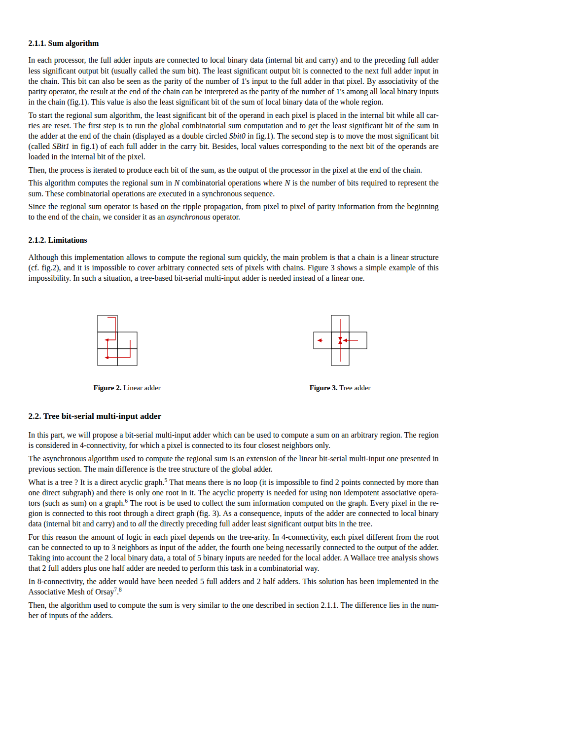2.1.1. Sum algorithm
In each processor, the full adder inputs are connected to local binary data (internal bit and carry) and to the preceding full adder less significant output bit (usually called the sum bit). The least significant output bit is connected to the next full adder input in the chain. This bit can also be seen as the parity of the number of 1's input to the full adder in that pixel. By associativity of the parity operator, the result at the end of the chain can be interpreted as the parity of the number of 1's among all local binary inputs in the chain (fig.1). This value is also the least significant bit of the sum of local binary data of the whole region.
To start the regional sum algorithm, the least significant bit of the operand in each pixel is placed in the internal bit while all carries are reset. The first step is to run the global combinatorial sum computation and to get the least significant bit of the sum in the adder at the end of the chain (displayed as a double circled Sbit0 in fig.1). The second step is to move the most significant bit (called SBit1 in fig.1) of each full adder in the carry bit. Besides, local values corresponding to the next bit of the operands are loaded in the internal bit of the pixel.
Then, the process is iterated to produce each bit of the sum, as the output of the processor in the pixel at the end of the chain.
This algorithm computes the regional sum in N combinatorial operations where N is the number of bits required to represent the sum. These combinatorial operations are executed in a synchronous sequence.
Since the regional sum operator is based on the ripple propagation, from pixel to pixel of parity information from the beginning to the end of the chain, we consider it as an asynchronous operator.
2.1.2. Limitations
Although this implementation allows to compute the regional sum quickly, the main problem is that a chain is a linear structure (cf. fig.2), and it is impossible to cover arbitrary connected sets of pixels with chains. Figure 3 shows a simple example of this impossibility. In such a situation, a tree-based bit-serial multi-input adder is needed instead of a linear one.
Figure 2. Linear adder
Figure 3. Tree adder
2.2. Tree bit-serial multi-input adder
In this part, we will propose a bit-serial multi-input adder which can be used to compute a sum on an arbitrary region. The region is considered in 4-connectivity, for which a pixel is connected to its four closest neighbors only.
The asynchronous algorithm used to compute the regional sum is an extension of the linear bit-serial multi-input one presented in previous section. The main difference is the tree structure of the global adder.
What is a tree ? It is a direct acyclic graph.5 That means there is no loop (it is impossible to find 2 points connected by more than one direct subgraph) and there is only one root in it. The acyclic property is needed for using non idempotent associative operators (such as sum) on a graph.6 The root is be used to collect the sum information computed on the graph. Every pixel in the region is connected to this root through a direct graph (fig. 3). As a consequence, inputs of the adder are connected to local binary data (internal bit and carry) and to all the directly preceding full adder least significant output bits in the tree.
For this reason the amount of logic in each pixel depends on the tree-arity. In 4-connectivity, each pixel different from the root can be connected to up to 3 neighbors as input of the adder, the fourth one being necessarily connected to the output of the adder. Taking into account the 2 local binary data, a total of 5 binary inputs are needed for the local adder. A Wallace tree analysis shows that 2 full adders plus one half adder are needed to perform this task in a combinatorial way.
In 8-connectivity, the adder would have been needed 5 full adders and 2 half adders. This solution has been implemented in the Associative Mesh of Orsay7.8
Then, the algorithm used to compute the sum is very similar to the one described in section 2.1.1. The difference lies in the number of inputs of the adders.